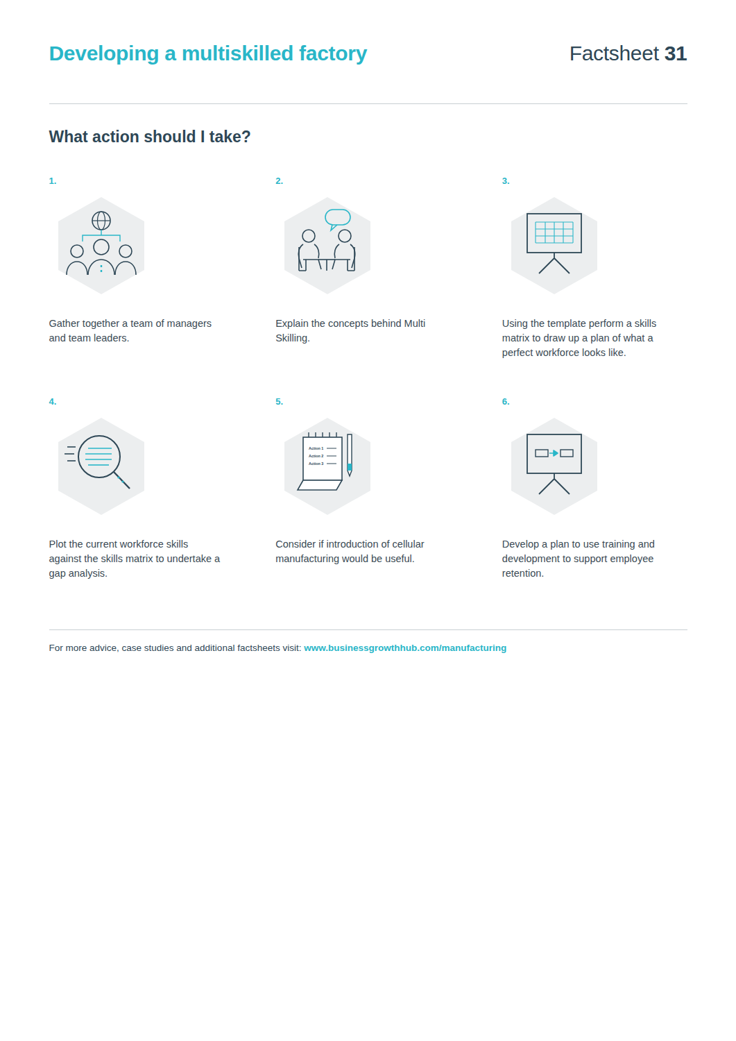Developing a multiskilled factory
Factsheet 31
What action should I take?
1.
Gather together a team of managers and team leaders.
2.
Explain the concepts behind Multi Skilling.
3.
Using the template perform a skills matrix to draw up a plan of what a perfect workforce looks like.
4.
Plot the current workforce skills against the skills matrix to undertake a gap analysis.
5.
Action 1 Action 2 Action 3
Consider if introduction of cellular manufacturing would be useful.
6.
Develop a plan to use training and development to support employee retention.
For more advice, case studies and additional factsheets visit: www.businessgrowthhub.com/manufacturing